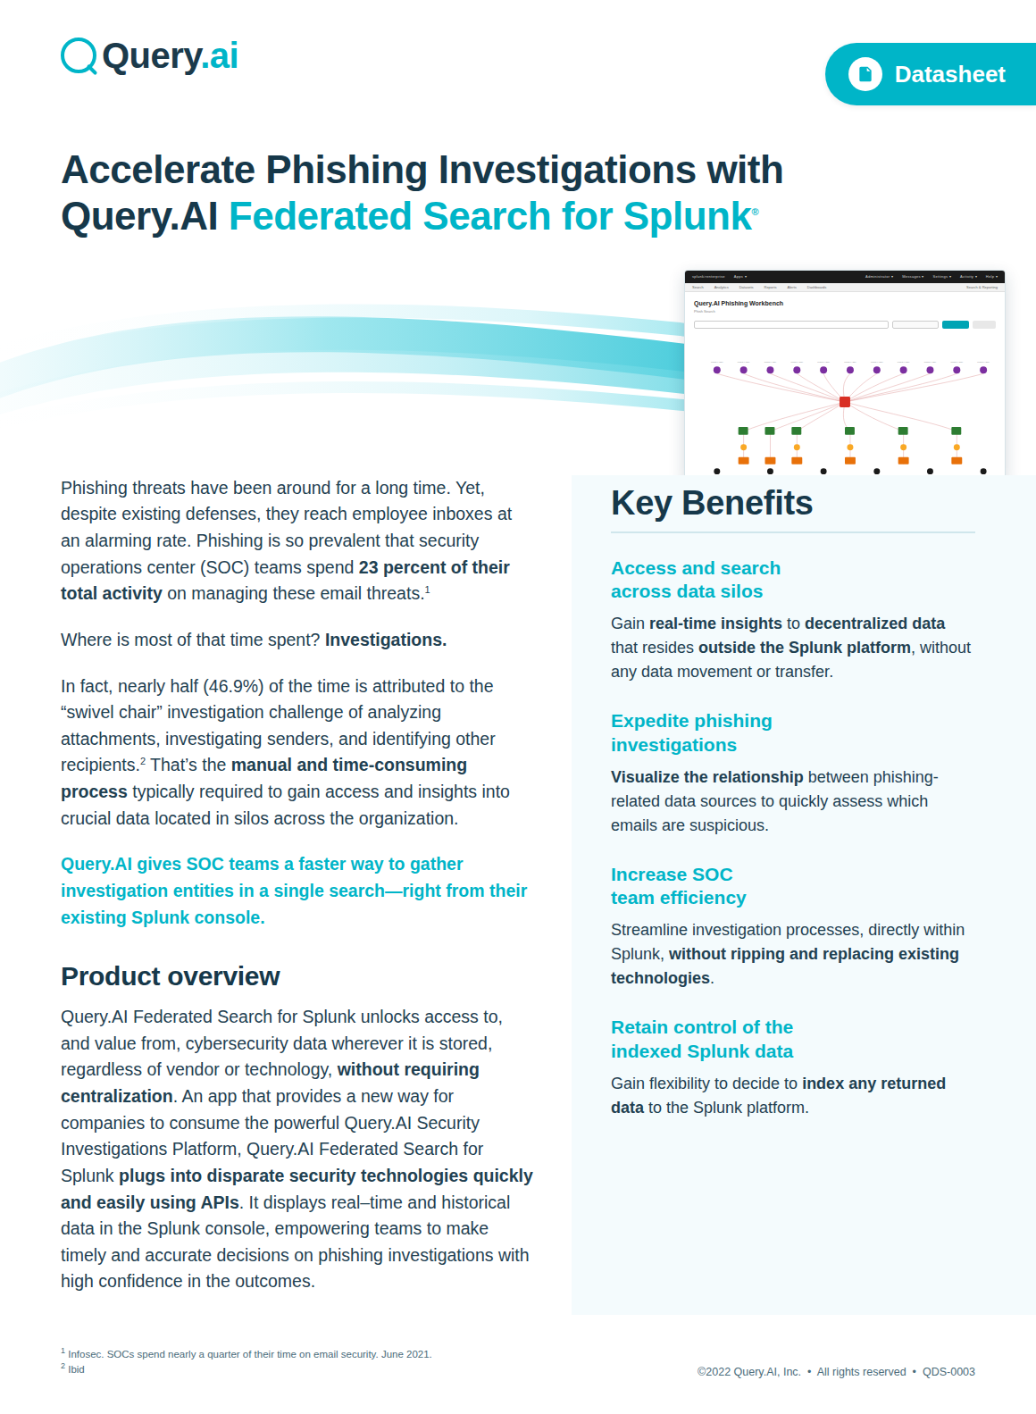Query.ai
Datasheet
Accelerate Phishing Investigations with
Query.AI Federated Search for Splunk®
splunk>enterprise Apps ▾ Administrator ▾Messages ▾Settings ▾Activity ▾Help ▾
Search Analytics Datasets Reports Alerts Dashboards Search & Reporting
Query.AI Phishing Workbench
Phish Search
NODE LABELNODE LABELNODE LABEL NODE LABELNODE LABELNODE LABEL NODE LABELNODE LABELNODE LABEL NODE LABELNODE LABEL NODE LABELNODE LABELNODE LABEL NODE LABELNODE LABELNODE LABEL
Phishing threats have been around for a long time. Yet, despite existing defenses, they reach employee inboxes at an alarming rate. Phishing is so prevalent that security operations center (SOC) teams spend 23 percent of their total activity on managing these email threats.1
Where is most of that time spent? Investigations.
In fact, nearly half (46.9%) of the time is attributed to the “swivel chair” investigation challenge of analyzing attachments, investigating senders, and identifying other recipients.2 That’s the manual and time-consuming process typically required to gain access and insights into crucial data located in silos across the organization.
Query.AI gives SOC teams a faster way to gather investigation entities in a single search—right from their existing Splunk console.
Product overview
Query.AI Federated Search for Splunk unlocks access to, and value from, cybersecurity data wherever it is stored, regardless of vendor or technology, without requiring centralization. An app that provides a new way for companies to consume the powerful Query.AI Security Investigations Platform, Query.AI Federated Search for Splunk plugs into disparate security technologies quickly and easily using APIs. It displays real–time and historical data in the Splunk console, empowering teams to make timely and accurate decisions on phishing investigations with high confidence in the outcomes.
Key Benefits
Access and search
across data silos
Gain real-time insights to decentralized data that resides outside the Splunk platform, without any data movement or transfer.
Expedite phishing
investigations
Visualize the relationship between phishing-related data sources to quickly assess which emails are suspicious.
Increase SOC
team efficiency
Streamline investigation processes, directly within Splunk, without ripping and replacing existing technologies.
Retain control of the
indexed Splunk data
Gain flexibility to decide to index any returned data to the Splunk platform.
1 Infosec. SOCs spend nearly a quarter of their time on email security. June 2021.
2 Ibid
©2022 Query.AI, Inc. • All rights reserved • QDS-0003